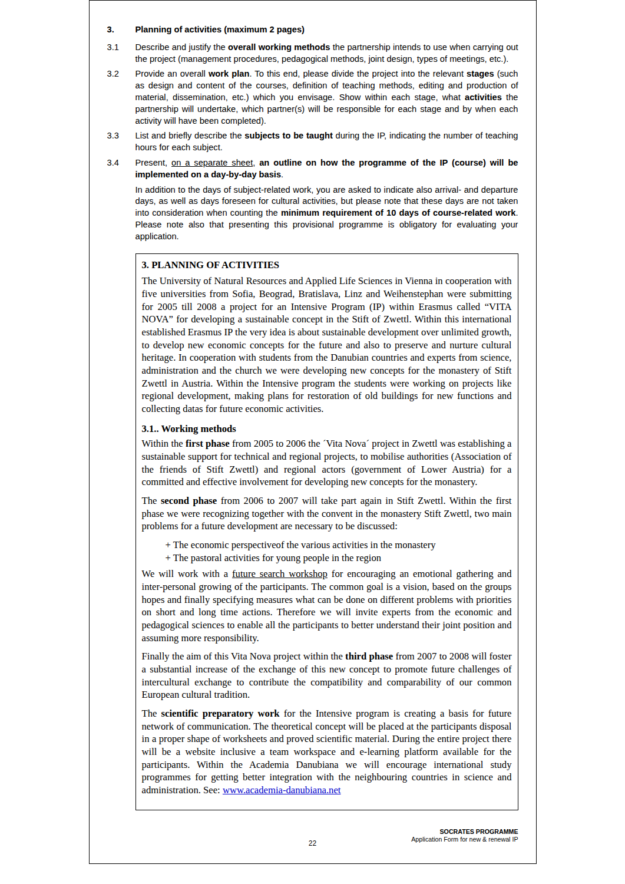3.
Planning of activities (maximum 2 pages)
3.1
Describe and justify the overall working methods the partnership intends to use when carrying out the project (management procedures, pedagogical methods, joint design, types of meetings, etc.).
3.2
Provide an overall work plan. To this end, please divide the project into the relevant stages (such as design and content of the courses, definition of teaching methods, editing and production of material, dissemination, etc.) which you envisage. Show within each stage, what activities the partnership will undertake, which partner(s) will be responsible for each stage and by when each activity will have been completed).
3.3
List and briefly describe the subjects to be taught during the IP, indicating the number of teaching hours for each subject.
3.4
Present, on a separate sheet, an outline on how the programme of the IP (course) will be implemented on a day-by-day basis.
In addition to the days of subject-related work, you are asked to indicate also arrival- and departure days, as well as days foreseen for cultural activities, but please note that these days are not taken into consideration when counting the minimum requirement of 10 days of course-related work. Please note also that presenting this provisional programme is obligatory for evaluating your application.
3. PLANNING OF ACTIVITIES
The University of Natural Resources and Applied Life Sciences in Vienna in cooperation with five universities from Sofia, Beograd, Bratislava, Linz and Weihenstephan were submitting for 2005 till 2008 a project for an Intensive Program (IP) within Erasmus called “VITA NOVA” for developing a sustainable concept in the Stift of Zwettl. Within this international established Erasmus IP the very idea is about sustainable development over unlimited growth, to develop new economic concepts for the future and also to preserve and nurture cultural heritage. In cooperation with students from the Danubian countries and experts from science, administration and the church we were developing new concepts for the monastery of Stift Zwettl in Austria. Within the Intensive program the students were working on projects like regional development, making plans for restoration of old buildings for new functions and collecting datas for future economic activities.
3.1.. Working methods
Within the first phase from 2005 to 2006 the ´Vita Nova´ project in Zwettl was establishing a sustainable support for technical and regional projects, to mobilise authorities (Association of the friends of Stift Zwettl) and regional actors (government of Lower Austria) for a committed and effective involvement for developing new concepts for the monastery.
The second phase from 2006 to 2007 will take part again in Stift Zwettl. Within the first phase we were recognizing together with the convent in the monastery Stift Zwettl, two main problems for a future development are necessary to be discussed:
+ The economic perspectiveof the various activities in the monastery
+ The pastoral activities for young people in the region
We will work with a future search workshop for encouraging an emotional gathering and inter-personal growing of the participants. The common goal is a vision, based on the groups hopes and finally specifying measures what can be done on different problems with priorities on short and long time actions. Therefore we will invite experts from the economic and pedagogical sciences to enable all the participants to better understand their joint position and assuming more responsibility.
Finally the aim of this Vita Nova project within the third phase from 2007 to 2008 will foster a substantial increase of the exchange of this new concept to promote future challenges of intercultural exchange to contribute the compatibility and comparability of our common European cultural tradition.
The scientific preparatory work for the Intensive program is creating a basis for future network of communication. The theoretical concept will be placed at the participants disposal in a proper shape of worksheets and proved scientific material. During the entire project there will be a website inclusive a team workspace and e-learning platform available for the participants. Within the Academia Danubiana we will encourage international study programmes for getting better integration with the neighbouring countries in science and administration. See: www.academia-danubiana.net
SOCRATES PROGRAMME
Application Form for new & renewal IP
22